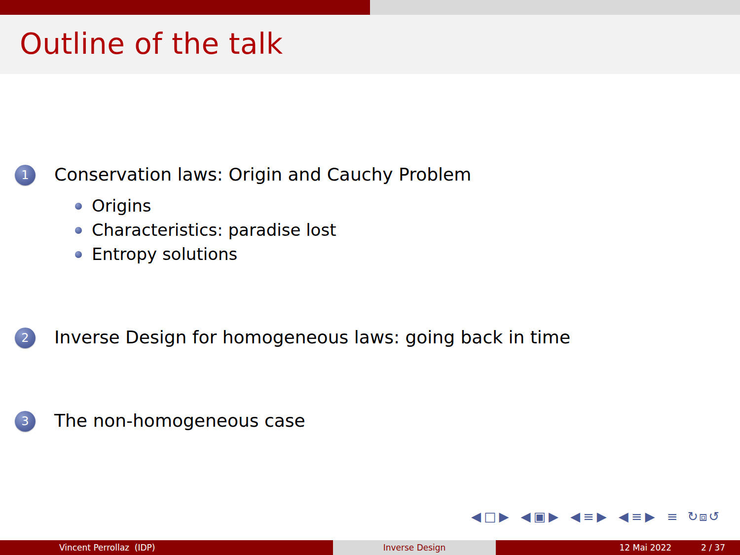Outline of the talk
1 Conservation laws: Origin and Cauchy Problem
Origins
Characteristics: paradise lost
Entropy solutions
2 Inverse Design for homogeneous laws: going back in time
3 The non-homogeneous case
◀□▶ ◀▣▶ ◀≡▶ ◀≡▶ ≡↻⧈↺
Vincent Perrollaz (IDP)
Inverse Design
12 Mai 20222 / 37